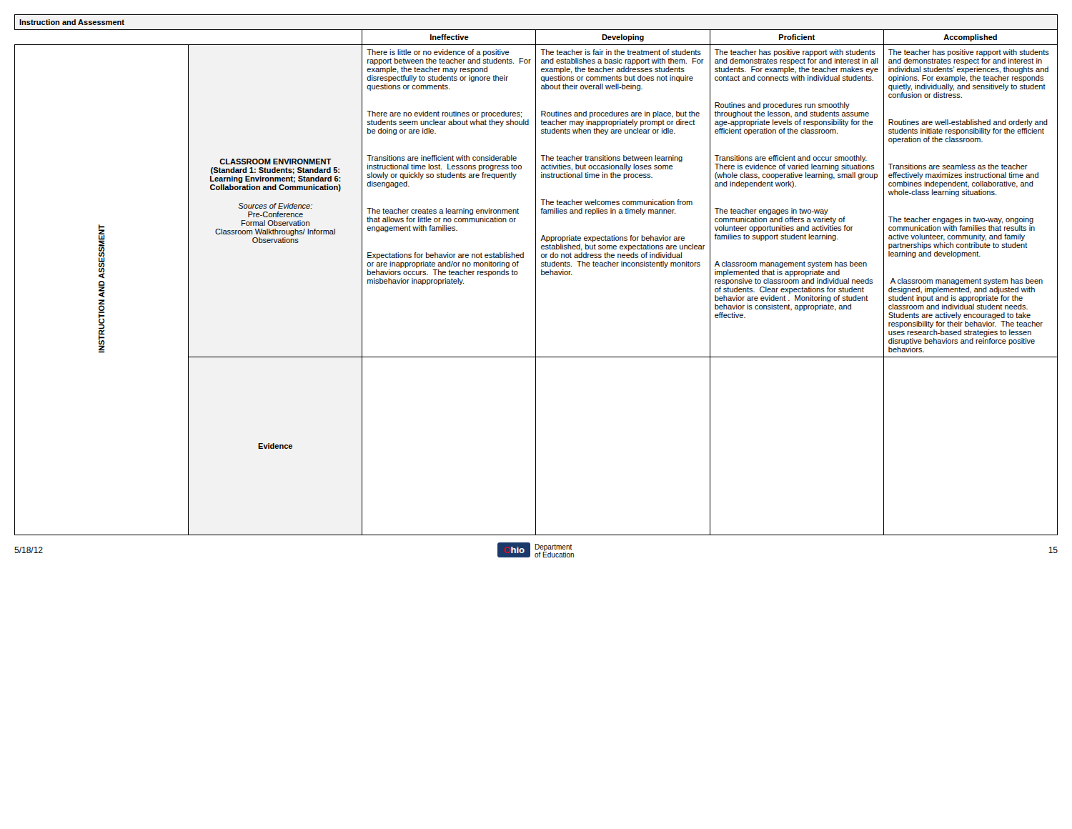| Instruction and Assessment |
| | | Ineffective | Developing | Proficient | Accomplished |
| INSTRUCTION AND ASSESSMENT | CLASSROOM ENVIRONMENT (Standard 1: Students; Standard 5: Learning Environment; Standard 6: Collaboration and Communication) Sources of Evidence: Pre-Conference Formal Observation Classroom Walkthroughs/ Informal Observations | There is little or no evidence of a positive rapport between the teacher and students. For example, the teacher may respond disrespectfully to students or ignore their questions or comments. There are no evident routines or procedures; students seem unclear about what they should be doing or are idle. Transitions are inefficient with considerable instructional time lost. Lessons progress too slowly or quickly so students are frequently disengaged. The teacher creates a learning environment that allows for little or no communication or engagement with families. Expectations for behavior are not established or are inappropriate and/or no monitoring of behaviors occurs. The teacher responds to misbehavior inappropriately. | The teacher is fair in the treatment of students and establishes a basic rapport with them. For example, the teacher addresses students questions or comments but does not inquire about their overall well-being. Routines and procedures are in place, but the teacher may inappropriately prompt or direct students when they are unclear or idle. The teacher transitions between learning activities, but occasionally loses some instructional time in the process. The teacher welcomes communication from families and replies in a timely manner. Appropriate expectations for behavior are established, but some expectations are unclear or do not address the needs of individual students. The teacher inconsistently monitors behavior. | The teacher has positive rapport with students and demonstrates respect for and interest in all students. For example, the teacher makes eye contact and connects with individual students. Routines and procedures run smoothly throughout the lesson, and students assume age-appropriate levels of responsibility for the efficient operation of the classroom. Transitions are efficient and occur smoothly. There is evidence of varied learning situations (whole class, cooperative learning, small group and independent work). The teacher engages in two-way communication and offers a variety of volunteer opportunities and activities for families to support student learning. A classroom management system has been implemented that is appropriate and responsive to classroom and individual needs of students. Clear expectations for student behavior are evident . Monitoring of student behavior is consistent, appropriate, and effective. | The teacher has positive rapport with students and demonstrates respect for and interest in individual students’ experiences, thoughts and opinions. For example, the teacher responds quietly, individually, and sensitively to student confusion or distress. Routines are well-established and orderly and students initiate responsibility for the efficient operation of the classroom. Transitions are seamless as the teacher effectively maximizes instructional time and combines independent, collaborative, and whole-class learning situations. The teacher engages in two-way, ongoing communication with families that results in active volunteer, community, and family partnerships which contribute to student learning and development. A classroom management system has been designed, implemented, and adjusted with student input and is appropriate for the classroom and individual student needs. Students are actively encouraged to take responsibility for their behavior. The teacher uses research-based strategies to lessen disruptive behaviors and reinforce positive behaviors. |
| Evidence | | | | |
5/18/12
Ohio Department
of Education
15